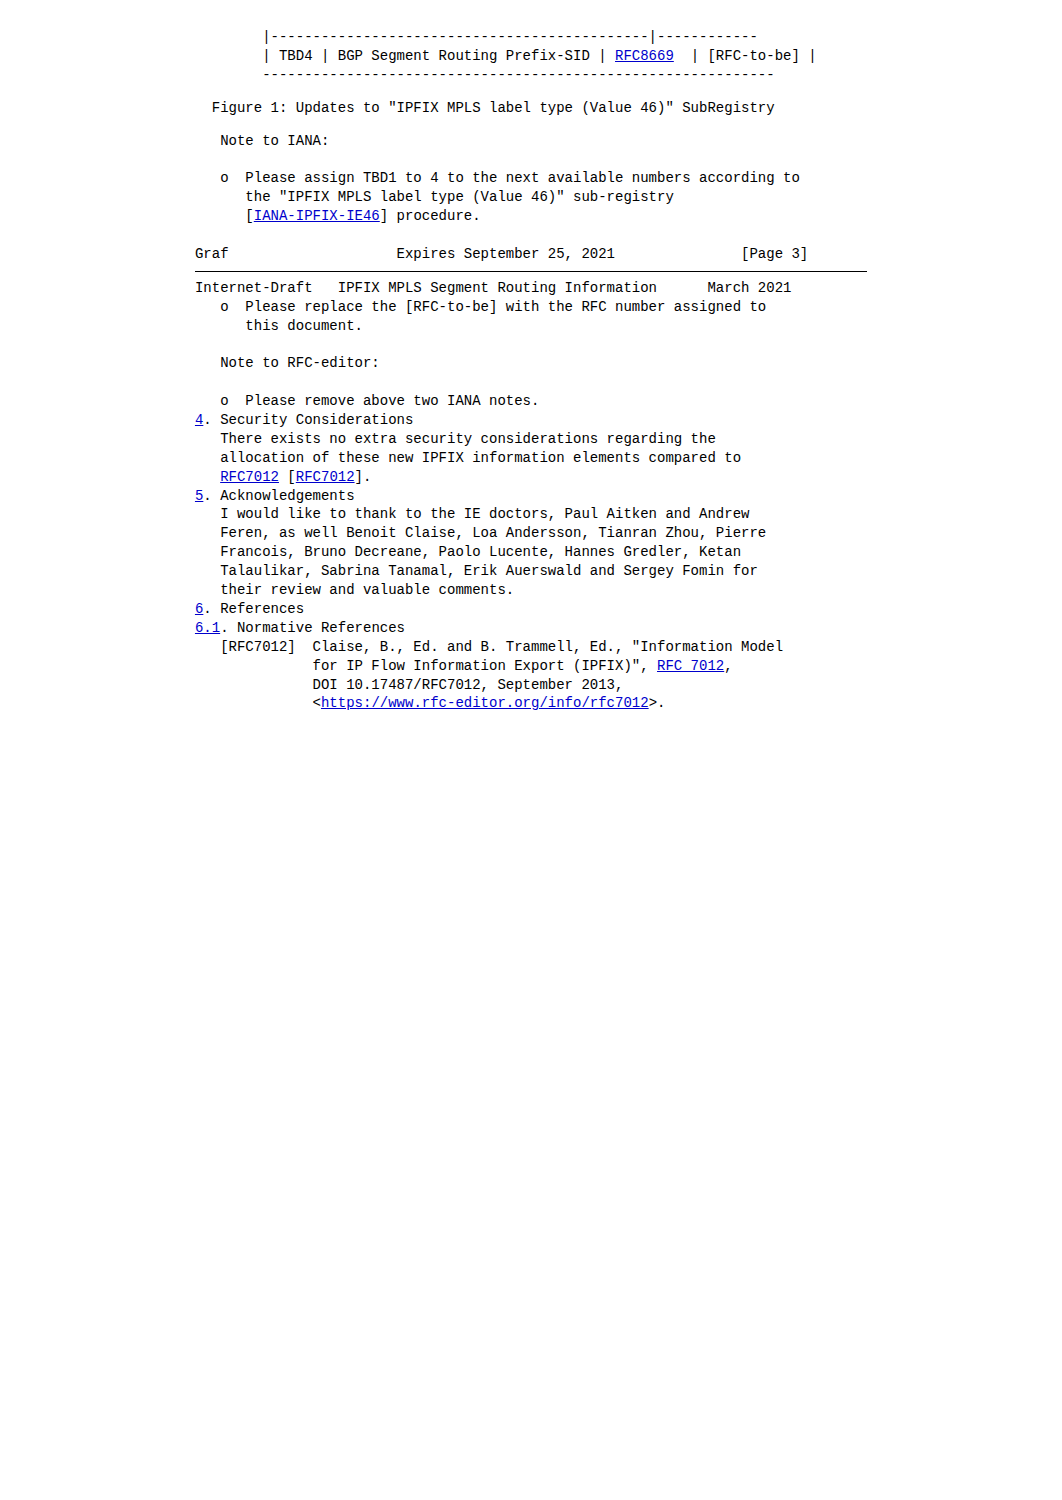|---------------------------------------------|------------
        | TBD4 | BGP Segment Routing Prefix-SID | RFC8669  | [RFC-to-be] |
        -------------------------------------------------------------
Figure 1: Updates to "IPFIX MPLS label type (Value 46)" SubRegistry
   Note to IANA:

   o  Please assign TBD1 to 4 to the next available numbers according to
      the "IPFIX MPLS label type (Value 46)" sub-registry
      [IANA-IPFIX-IE46] procedure.
Graf                    Expires September 25, 2021               [Page 3]
Internet-Draft   IPFIX MPLS Segment Routing Information      March 2021
   o  Please replace the [RFC-to-be] with the RFC number assigned to
      this document.

   Note to RFC-editor:

   o  Please remove above two IANA notes.
4. Security Considerations
   There exists no extra security considerations regarding the
   allocation of these new IPFIX information elements compared to
   RFC7012 [RFC7012].
5. Acknowledgements
   I would like to thank to the IE doctors, Paul Aitken and Andrew
   Feren, as well Benoit Claise, Loa Andersson, Tianran Zhou, Pierre
   Francois, Bruno Decreane, Paolo Lucente, Hannes Gredler, Ketan
   Talaulikar, Sabrina Tanamal, Erik Auerswald and Sergey Fomin for
   their review and valuable comments.
6. References
6.1. Normative References
   [RFC7012]  Claise, B., Ed. and B. Trammell, Ed., "Information Model
              for IP Flow Information Export (IPFIX)", RFC 7012,
              DOI 10.17487/RFC7012, September 2013,
              <https://www.rfc-editor.org/info/rfc7012>.